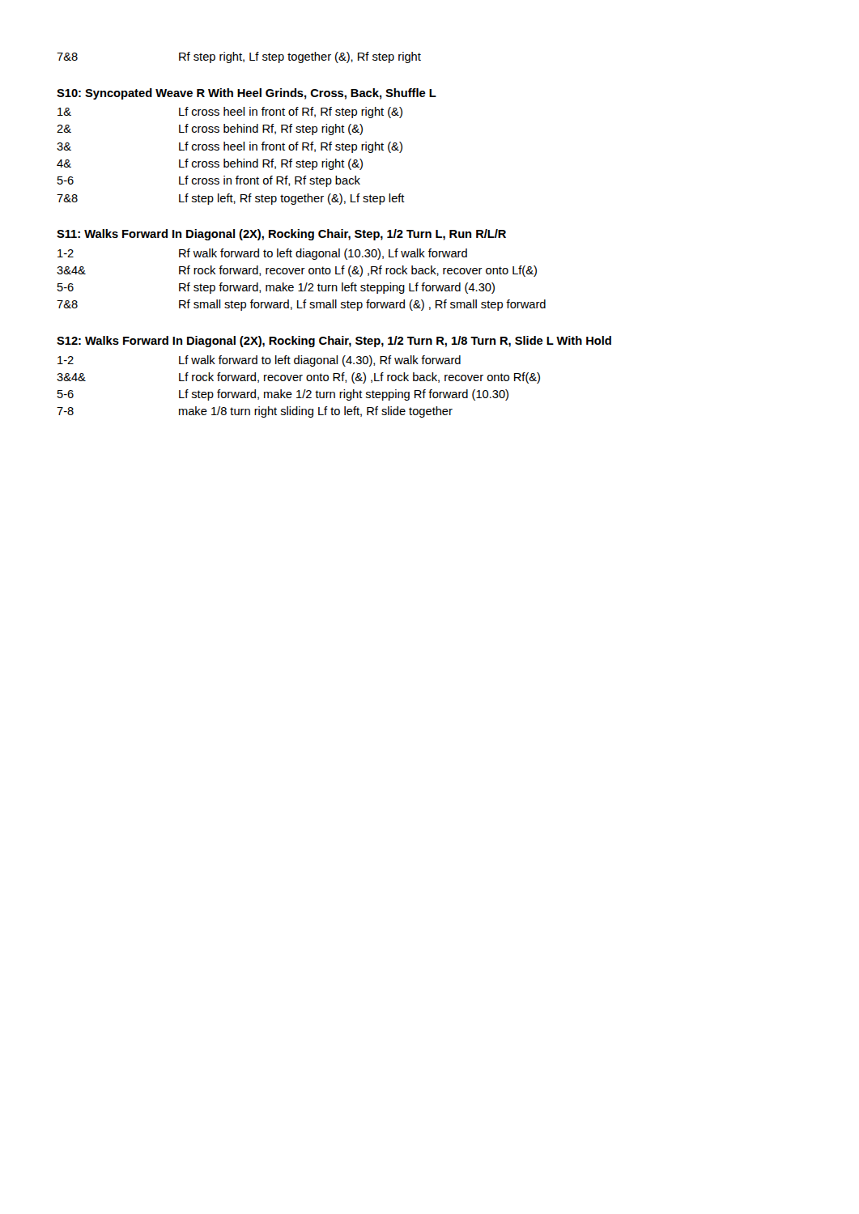7&8 Rf step right, Lf step together (&), Rf step right
S10: Syncopated Weave R With Heel Grinds, Cross, Back, Shuffle L
1& Lf cross heel in front of Rf, Rf step right (&)
2& Lf cross behind Rf, Rf step right (&)
3& Lf cross heel in front of Rf, Rf step right (&)
4& Lf cross behind Rf, Rf step right (&)
5-6 Lf cross in front of Rf, Rf step back
7&8 Lf step left, Rf step together (&), Lf step left
S11: Walks Forward In Diagonal (2X), Rocking Chair, Step, 1/2 Turn L, Run R/L/R
1-2 Rf walk forward to left diagonal (10.30), Lf walk forward
3&4& Rf rock forward, recover onto Lf (&) ,Rf rock back, recover onto Lf(&)
5-6 Rf step forward, make 1/2 turn left stepping Lf forward (4.30)
7&8 Rf small step forward, Lf small step forward (&) , Rf small step forward
S12: Walks Forward In Diagonal (2X), Rocking Chair, Step, 1/2 Turn R, 1/8 Turn R, Slide L With Hold
1-2 Lf walk forward to left diagonal (4.30), Rf walk forward
3&4& Lf rock forward, recover onto Rf, (&) ,Lf rock back, recover onto Rf(&)
5-6 Lf step forward, make 1/2 turn right stepping Rf forward (10.30)
7-8 make 1/8 turn right sliding Lf to left, Rf slide together